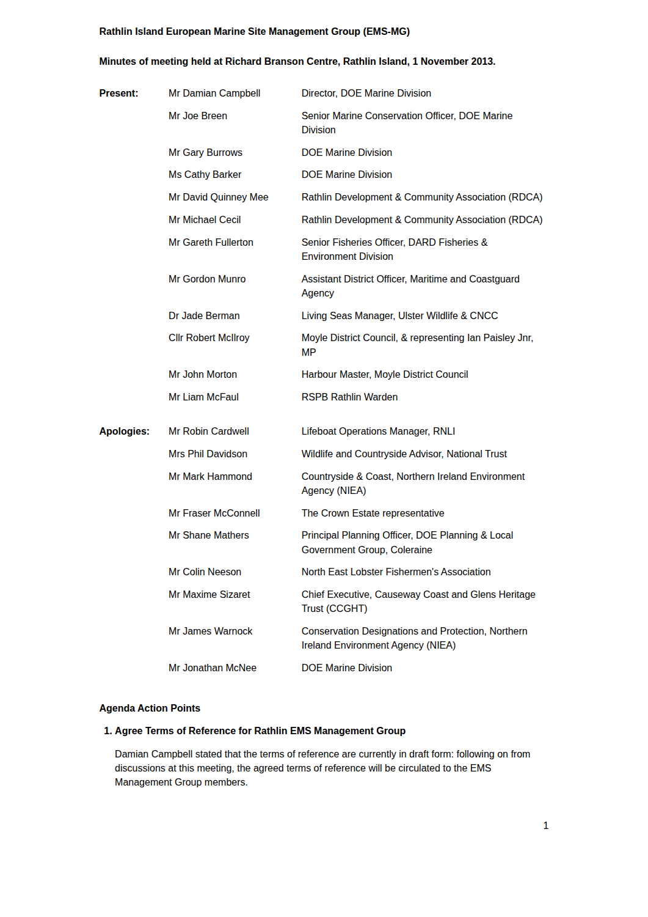Rathlin Island European Marine Site Management Group (EMS-MG)
Minutes of meeting held at Richard Branson Centre, Rathlin Island, 1 November 2013.
| Present: | Mr Damian Campbell | Director, DOE Marine Division |
| | Mr Joe Breen | Senior Marine Conservation Officer, DOE Marine Division |
| | Mr Gary Burrows | DOE Marine Division |
| | Ms Cathy Barker | DOE Marine Division |
| | Mr David Quinney Mee | Rathlin Development & Community Association (RDCA) |
| | Mr Michael Cecil | Rathlin Development & Community Association (RDCA) |
| | Mr Gareth Fullerton | Senior Fisheries Officer, DARD Fisheries & Environment Division |
| | Mr Gordon Munro | Assistant District Officer, Maritime and Coastguard Agency |
| | Dr Jade Berman | Living Seas Manager, Ulster Wildlife & CNCC |
| | Cllr Robert McIlroy | Moyle District Council, & representing Ian Paisley Jnr, MP |
| | Mr John Morton | Harbour Master, Moyle District Council |
| | Mr Liam McFaul | RSPB Rathlin Warden |
| Apologies: | Mr Robin Cardwell | Lifeboat Operations Manager, RNLI |
| | Mrs Phil Davidson | Wildlife and Countryside Advisor, National Trust |
| | Mr Mark Hammond | Countryside & Coast, Northern Ireland Environment Agency (NIEA) |
| | Mr Fraser McConnell | The Crown Estate representative |
| | Mr Shane Mathers | Principal Planning Officer, DOE Planning & Local Government Group, Coleraine |
| | Mr Colin Neeson | North East Lobster Fishermen's Association |
| | Mr Maxime Sizaret | Chief Executive, Causeway Coast and Glens Heritage Trust (CCGHT) |
| | Mr James Warnock | Conservation Designations and Protection, Northern Ireland Environment Agency (NIEA) |
| | Mr Jonathan McNee | DOE Marine Division |
Agenda Action Points
Agree Terms of Reference for Rathlin EMS Management Group
Damian Campbell stated that the terms of reference are currently in draft form: following on from discussions at this meeting, the agreed terms of reference will be circulated to the EMS Management Group members.
1